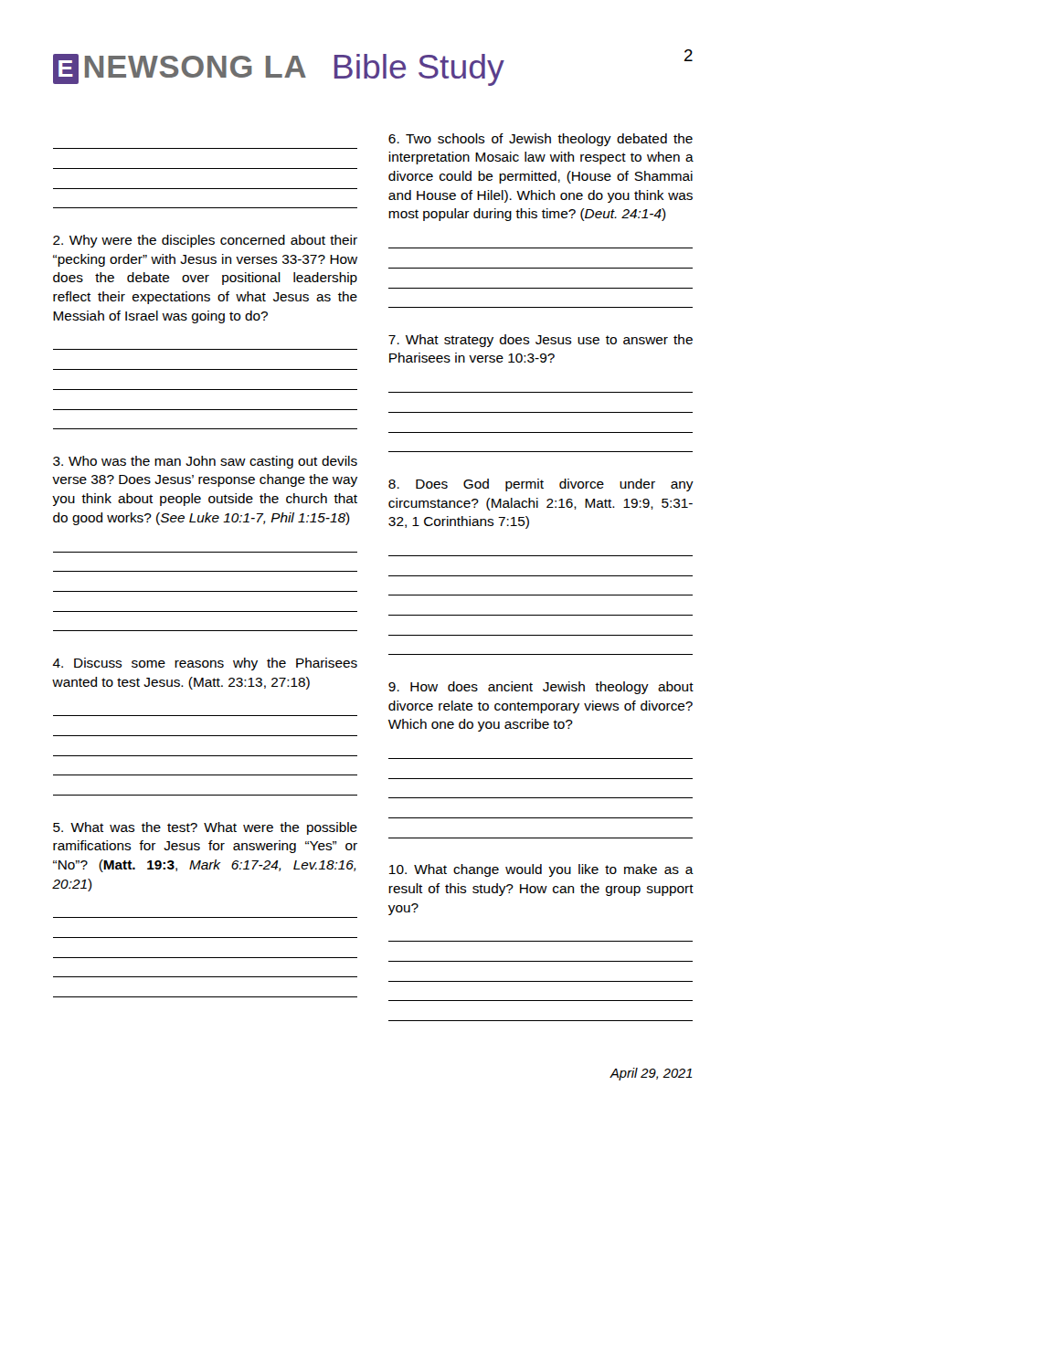ENEWSONG LA Bible Study 2
2. Why were the disciples concerned about their “pecking order” with Jesus in verses 33-37? How does the debate over positional leadership reflect their expectations of what Jesus as the Messiah of Israel was going to do?
3. Who was the man John saw casting out devils verse 38? Does Jesus’ response change the way you think about people outside the church that do good works? (See Luke 10:1-7, Phil 1:15-18)
4. Discuss some reasons why the Pharisees wanted to test Jesus. (Matt. 23:13, 27:18)
5. What was the test? What were the possible ramifications for Jesus for answering “Yes” or “No”? (Matt. 19:3, Mark 6:17-24, Lev.18:16, 20:21)
6. Two schools of Jewish theology debated the interpretation Mosaic law with respect to when a divorce could be permitted, (House of Shammai and House of Hilel). Which one do you think was most popular during this time? (Deut. 24:1-4)
7. What strategy does Jesus use to answer the Pharisees in verse 10:3-9?
8. Does God permit divorce under any circumstance? (Malachi 2:16, Matt. 19:9, 5:31-32, 1 Corinthians 7:15)
9. How does ancient Jewish theology about divorce relate to contemporary views of divorce? Which one do you ascribe to?
10. What change would you like to make as a result of this study? How can the group support you?
April 29, 2021